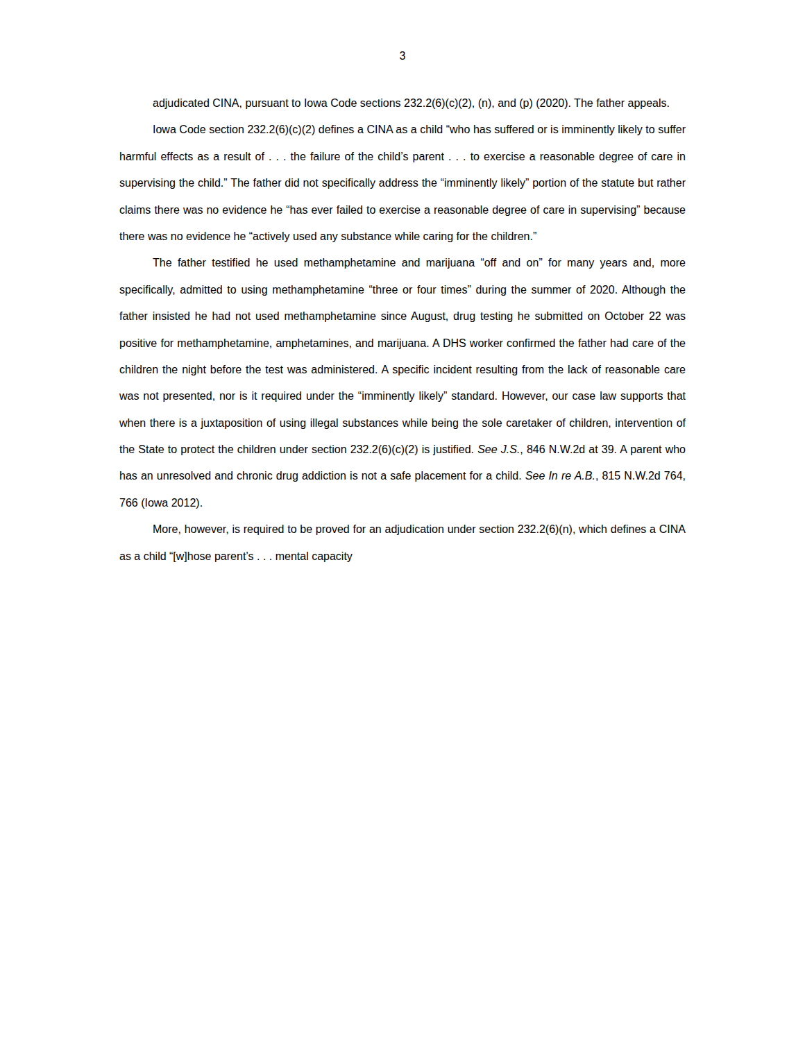3
adjudicated CINA, pursuant to Iowa Code sections 232.2(6)(c)(2), (n), and (p) (2020). The father appeals.
Iowa Code section 232.2(6)(c)(2) defines a CINA as a child “who has suffered or is imminently likely to suffer harmful effects as a result of . . . the failure of the child’s parent . . . to exercise a reasonable degree of care in supervising the child.” The father did not specifically address the “imminently likely” portion of the statute but rather claims there was no evidence he “has ever failed to exercise a reasonable degree of care in supervising” because there was no evidence he “actively used any substance while caring for the children.”
The father testified he used methamphetamine and marijuana “off and on” for many years and, more specifically, admitted to using methamphetamine “three or four times” during the summer of 2020. Although the father insisted he had not used methamphetamine since August, drug testing he submitted on October 22 was positive for methamphetamine, amphetamines, and marijuana. A DHS worker confirmed the father had care of the children the night before the test was administered. A specific incident resulting from the lack of reasonable care was not presented, nor is it required under the “imminently likely” standard. However, our case law supports that when there is a juxtaposition of using illegal substances while being the sole caretaker of children, intervention of the State to protect the children under section 232.2(6)(c)(2) is justified. See J.S., 846 N.W.2d at 39. A parent who has an unresolved and chronic drug addiction is not a safe placement for a child. See In re A.B., 815 N.W.2d 764, 766 (Iowa 2012).
More, however, is required to be proved for an adjudication under section 232.2(6)(n), which defines a CINA as a child “[w]hose parent’s . . . mental capacity